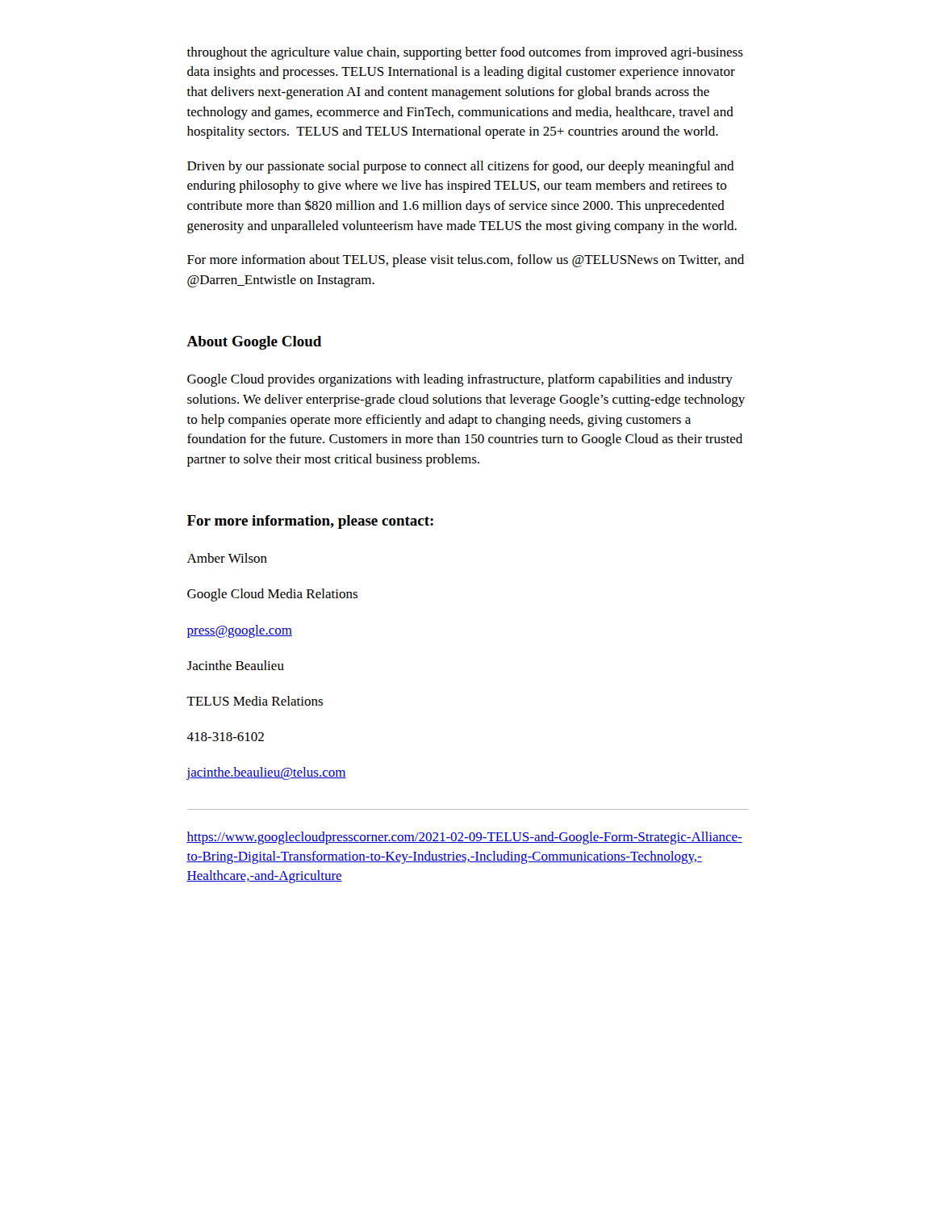throughout the agriculture value chain, supporting better food outcomes from improved agri-business data insights and processes. TELUS International is a leading digital customer experience innovator that delivers next-generation AI and content management solutions for global brands across the technology and games, ecommerce and FinTech, communications and media, healthcare, travel and hospitality sectors. TELUS and TELUS International operate in 25+ countries around the world.
Driven by our passionate social purpose to connect all citizens for good, our deeply meaningful and enduring philosophy to give where we live has inspired TELUS, our team members and retirees to contribute more than $820 million and 1.6 million days of service since 2000. This unprecedented generosity and unparalleled volunteerism have made TELUS the most giving company in the world.
For more information about TELUS, please visit telus.com, follow us @TELUSNews on Twitter, and @Darren_Entwistle on Instagram.
About Google Cloud
Google Cloud provides organizations with leading infrastructure, platform capabilities and industry solutions. We deliver enterprise-grade cloud solutions that leverage Google’s cutting-edge technology to help companies operate more efficiently and adapt to changing needs, giving customers a foundation for the future. Customers in more than 150 countries turn to Google Cloud as their trusted partner to solve their most critical business problems.
For more information, please contact:
Amber Wilson
Google Cloud Media Relations
press@google.com
Jacinthe Beaulieu
TELUS Media Relations
418-318-6102
jacinthe.beaulieu@telus.com
https://www.googlecloudpresscorner.com/2021-02-09-TELUS-and-Google-Form-Strategic-Alliance-to-Bring-Digital-Transformation-to-Key-Industries,-Including-Communications-Technology,-Healthcare,-and-Agriculture